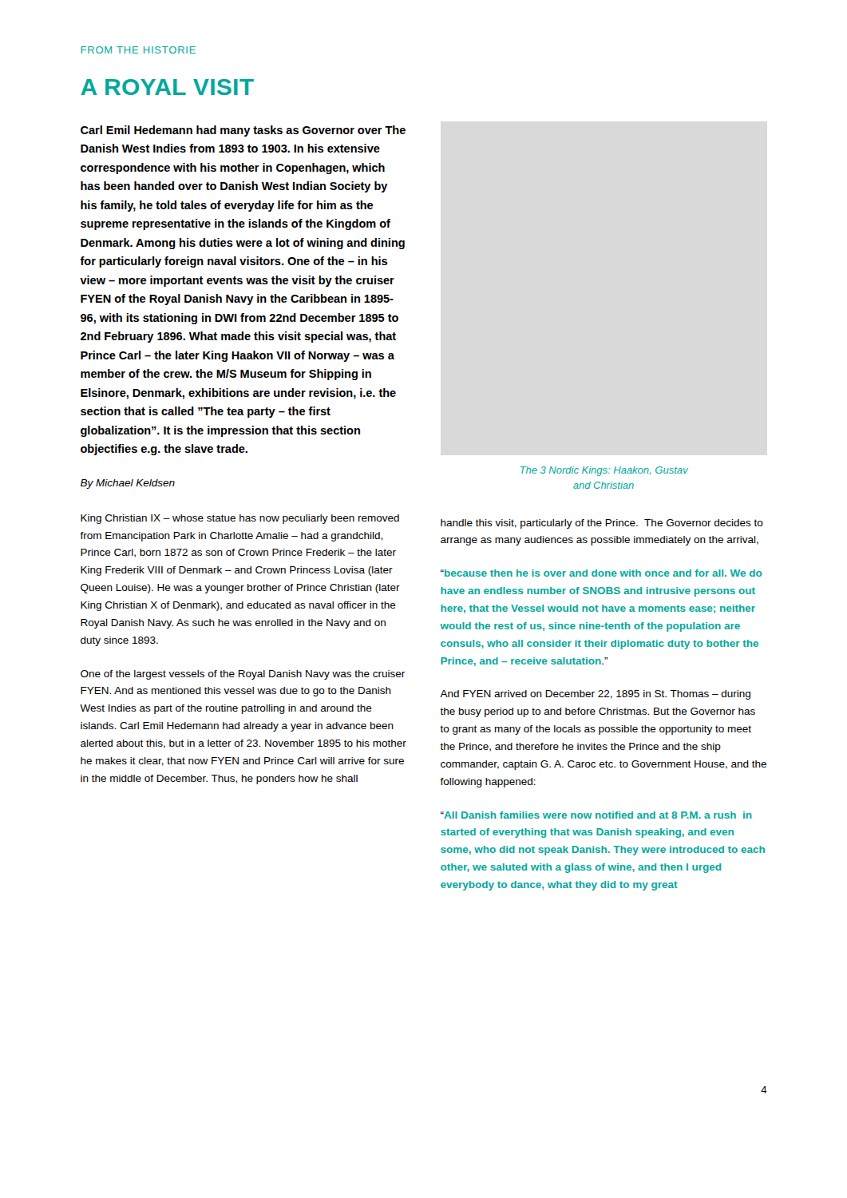FROM THE HISTORIE
A ROYAL VISIT
Carl Emil Hedemann had many tasks as Governor over The Danish West Indies from 1893 to 1903. In his extensive correspondence with his mother in Copenhagen, which has been handed over to Danish West Indian Society by his family, he told tales of everyday life for him as the supreme representative in the islands of the Kingdom of Denmark. Among his duties were a lot of wining and dining for particularly foreign naval visitors. One of the – in his view – more important events was the visit by the cruiser FYEN of the Royal Danish Navy in the Caribbean in 1895-96, with its stationing in DWI from 22nd December 1895 to 2nd February 1896. What made this visit special was, that Prince Carl – the later King Haakon VII of Norway – was a member of the crew. the M/S Museum for Shipping in Elsinore, Denmark, exhibitions are under revision, i.e. the section that is called ”The tea party – the first globalization”. It is the impression that this section objectifies e.g. the slave trade.
By Michael Keldsen
King Christian IX – whose statue has now peculiarly been removed from Emancipation Park in Charlotte Amalie – had a grandchild, Prince Carl, born 1872 as son of Crown Prince Frederik – the later King Frederik VIII of Denmark – and Crown Princess Lovisa (later Queen Louise). He was a younger brother of Prince Christian (later King Christian X of Denmark), and educated as naval officer in the Royal Danish Navy. As such he was enrolled in the Navy and on duty since 1893.
One of the largest vessels of the Royal Danish Navy was the cruiser FYEN. And as mentioned this vessel was due to go to the Danish West Indies as part of the routine patrolling in and around the islands. Carl Emil Hedemann had already a year in advance been alerted about this, but in a letter of 23. November 1895 to his mother he makes it clear, that now FYEN and Prince Carl will arrive for sure in the middle of December. Thus, he ponders how he shall
The 3 Nordic Kings: Haakon, Gustav
and Christian
handle this visit, particularly of the Prince. The Governor decides to arrange as many audiences as possible immediately on the arrival,
“because then he is over and done with once and for all. We do have an endless number of SNOBS and intrusive persons out here, that the Vessel would not have a moments ease; neither would the rest of us, since nine-tenth of the population are consuls, who all consider it their diplomatic duty to bother the Prince, and – receive salutation.”
And FYEN arrived on December 22, 1895 in St. Thomas – during the busy period up to and before Christmas. But the Governor has to grant as many of the locals as possible the opportunity to meet the Prince, and therefore he invites the Prince and the ship commander, captain G. A. Caroc etc. to Government House, and the following happened:
“All Danish families were now notified and at 8 P.M. a rush in started of everything that was Danish speaking, and even some, who did not speak Danish. They were introduced to each other, we saluted with a glass of wine, and then I urged everybody to dance, what they did to my great
4